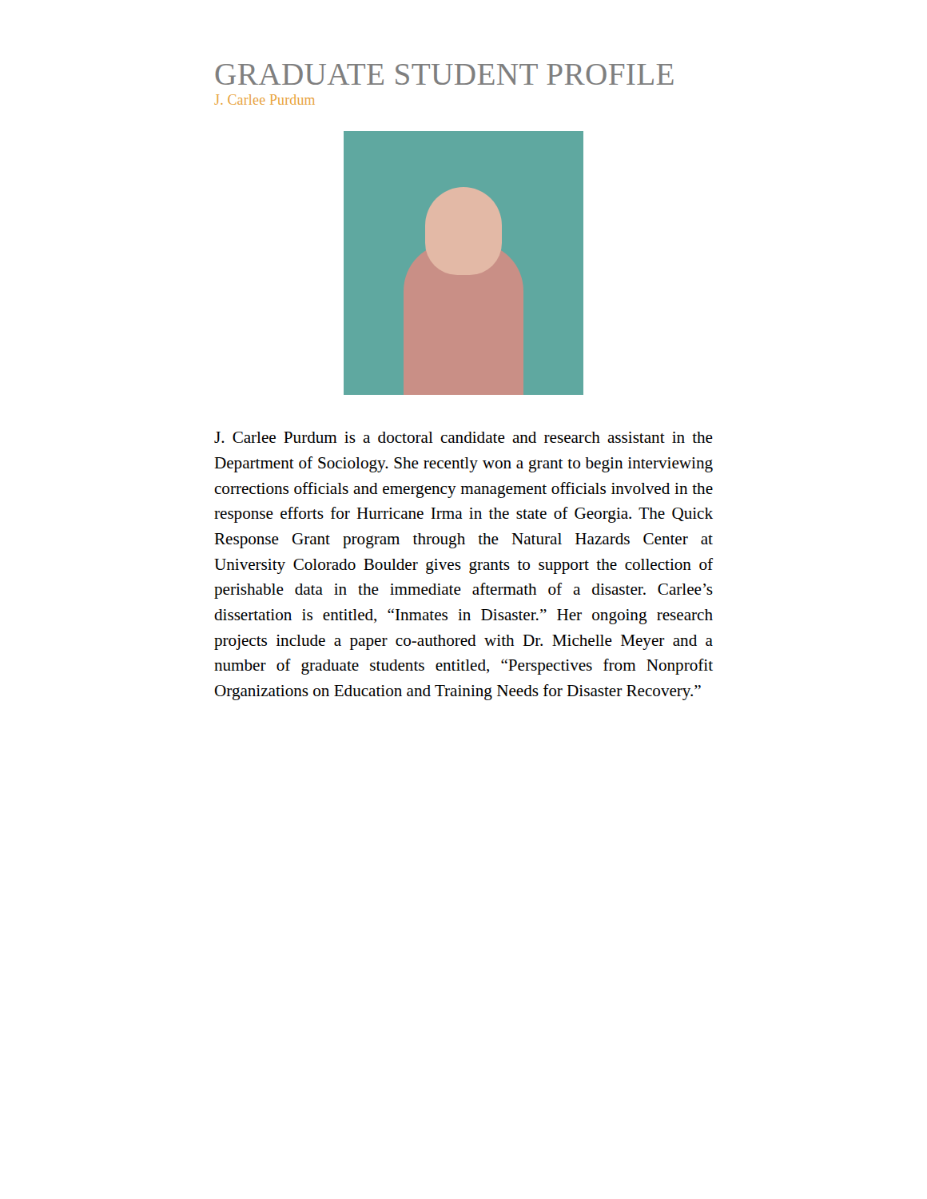GRADUATE STUDENT PROFILE
J. Carlee Purdum
J. Carlee Purdum is a doctoral candidate and research assistant in the Department of Sociology. She recently won a grant to begin interviewing corrections officials and emergency management officials involved in the response efforts for Hurricane Irma in the state of Georgia. The Quick Response Grant program through the Natural Hazards Center at University Colorado Boulder gives grants to support the collection of perishable data in the immediate aftermath of a disaster. Carlee’s dissertation is entitled, “Inmates in Disaster.” Her ongoing research projects include a paper co-authored with Dr. Michelle Meyer and a number of graduate students entitled, “Perspectives from Nonprofit Organizations on Education and Training Needs for Disaster Recovery.”